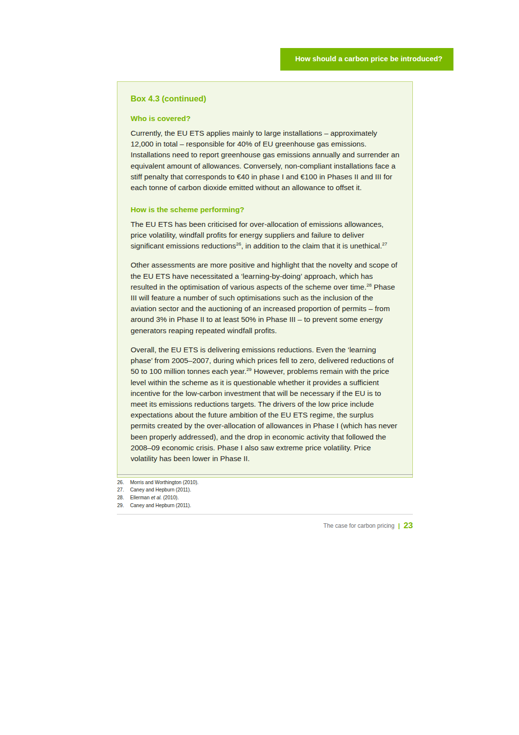How should a carbon price be introduced?
Box 4.3 (continued)
Who is covered?
Currently, the EU ETS applies mainly to large installations – approximately 12,000 in total – responsible for 40% of EU greenhouse gas emissions. Installations need to report greenhouse gas emissions annually and surrender an equivalent amount of allowances. Conversely, non-compliant installations face a stiff penalty that corresponds to €40 in phase I and €100 in Phases II and III for each tonne of carbon dioxide emitted without an allowance to offset it.
How is the scheme performing?
The EU ETS has been criticised for over-allocation of emissions allowances, price volatility, windfall profits for energy suppliers and failure to deliver significant emissions reductions26, in addition to the claim that it is unethical.27
Other assessments are more positive and highlight that the novelty and scope of the EU ETS have necessitated a ‘learning-by-doing’ approach, which has resulted in the optimisation of various aspects of the scheme over time.28 Phase III will feature a number of such optimisations such as the inclusion of the aviation sector and the auctioning of an increased proportion of permits – from around 3% in Phase II to at least 50% in Phase III – to prevent some energy generators reaping repeated windfall profits.
Overall, the EU ETS is delivering emissions reductions. Even the ‘learning phase’ from 2005–2007, during which prices fell to zero, delivered reductions of 50 to 100 million tonnes each year.29 However, problems remain with the price level within the scheme as it is questionable whether it provides a sufficient incentive for the low-carbon investment that will be necessary if the EU is to meet its emissions reductions targets. The drivers of the low price include expectations about the future ambition of the EU ETS regime, the surplus permits created by the over-allocation of allowances in Phase I (which has never been properly addressed), and the drop in economic activity that followed the 2008–09 economic crisis. Phase I also saw extreme price volatility. Price volatility has been lower in Phase II.
26. Morris and Worthington (2010).
27. Caney and Hepburn (2011).
28. Ellerman et al. (2010).
29. Caney and Hepburn (2011).
The case for carbon pricing|23